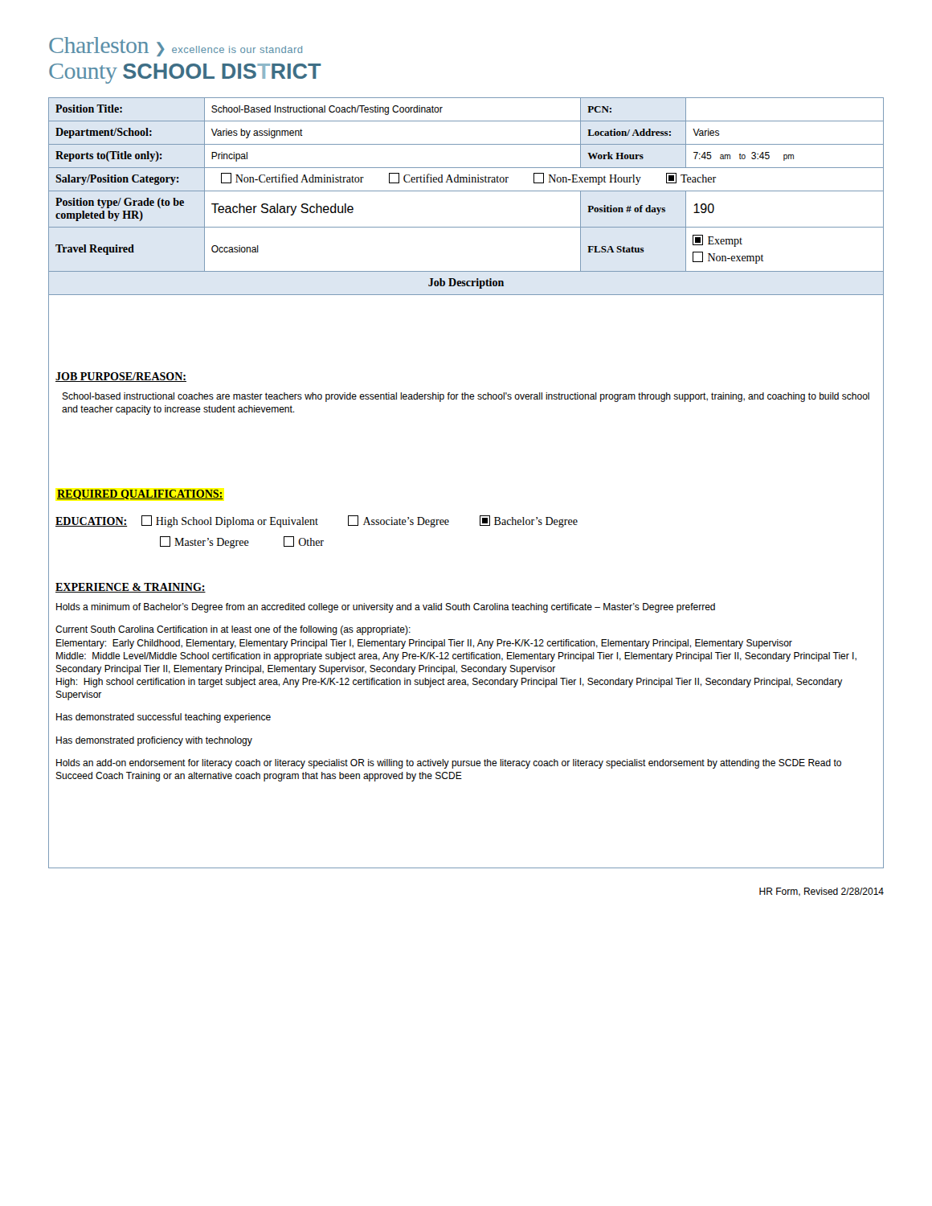Charleston ❯ excellence is our standard
County SCHOOL DISTRICT
| Position Title: | School-Based Instructional Coach/Testing Coordinator | PCN: | |
| Department/School: | Varies by assignment | Location/ Address: | Varies |
| Reports to(Title only): | Principal | Work Hours | 7:45 am to 3:45 pm |
| Salary/Position Category: | Non-Certified Administrator Certified Administrator Non-Exempt Hourly Teacher |
| Position type/ Grade (to be completed by HR) | Teacher Salary Schedule | Position # of days | 190 |
| Travel Required | Occasional | FLSA Status | Exempt Non-exempt |
| Job Description |
| JOB PURPOSE/REASON: School-based instructional coaches are master teachers who provide essential leadership for the school's overall instructional program through support, training, and coaching to build school and teacher capacity to increase student achievement. REQUIRED QUALIFICATIONS: EDUCATION: High School Diploma or Equivalent Associate’s Degree Bachelor’s Degree Master’s Degree Other EXPERIENCE & TRAINING: Holds a minimum of Bachelor’s Degree from an accredited college or university and a valid South Carolina teaching certificate – Master’s Degree preferred Current South Carolina Certification in at least one of the following (as appropriate): Elementary: Early Childhood, Elementary, Elementary Principal Tier I, Elementary Principal Tier II, Any Pre-K/K-12 certification, Elementary Principal, Elementary Supervisor Middle: Middle Level/Middle School certification in appropriate subject area, Any Pre-K/K-12 certification, Elementary Principal Tier I, Elementary Principal Tier II, Secondary Principal Tier I, Secondary Principal Tier II, Elementary Principal, Elementary Supervisor, Secondary Principal, Secondary Supervisor High: High school certification in target subject area, Any Pre-K/K-12 certification in subject area, Secondary Principal Tier I, Secondary Principal Tier II, Secondary Principal, Secondary Supervisor Has demonstrated successful teaching experience Has demonstrated proficiency with technology Holds an add-on endorsement for literacy coach or literacy specialist OR is willing to actively pursue the literacy coach or literacy specialist endorsement by attending the SCDE Read to Succeed Coach Training or an alternative coach program that has been approved by the SCDE |
HR Form, Revised 2/28/2014